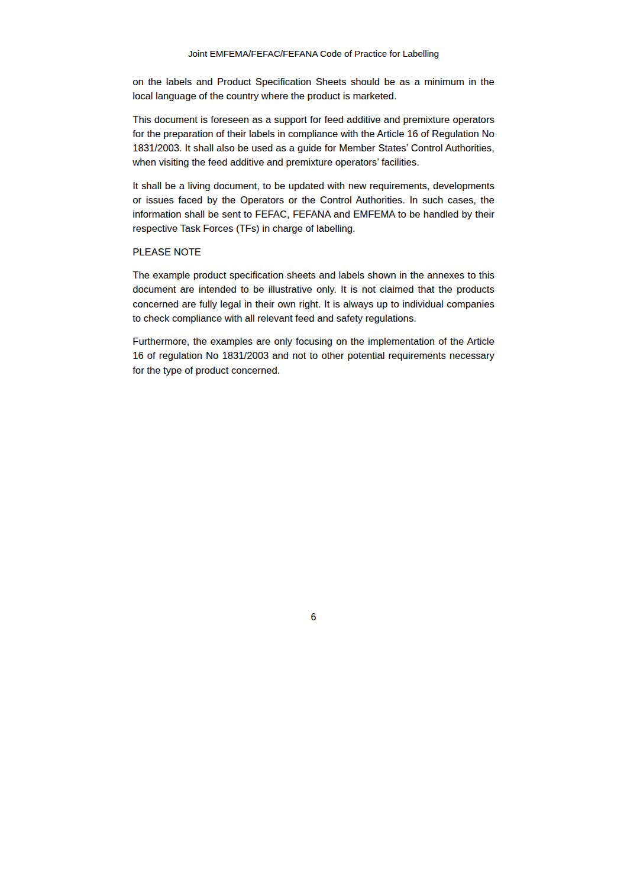Joint EMFEMA/FEFAC/FEFANA Code of Practice for Labelling
on the labels and Product Specification Sheets should be as a minimum in the local language of the country where the product is marketed.
This document is foreseen as a support for feed additive and premixture operators for the preparation of their labels in compliance with the Article 16 of Regulation No 1831/2003. It shall also be used as a guide for Member States’ Control Authorities, when visiting the feed additive and premixture operators’ facilities.
It shall be a living document, to be updated with new requirements, developments or issues faced by the Operators or the Control Authorities. In such cases, the information shall be sent to FEFAC, FEFANA and EMFEMA to be handled by their respective Task Forces (TFs) in charge of labelling.
PLEASE NOTE
The example product specification sheets and labels shown in the annexes to this document are intended to be illustrative only. It is not claimed that the products concerned are fully legal in their own right. It is always up to individual companies to check compliance with all relevant feed and safety regulations.
Furthermore, the examples are only focusing on the implementation of the Article 16 of regulation No 1831/2003 and not to other potential requirements necessary for the type of product concerned.
6